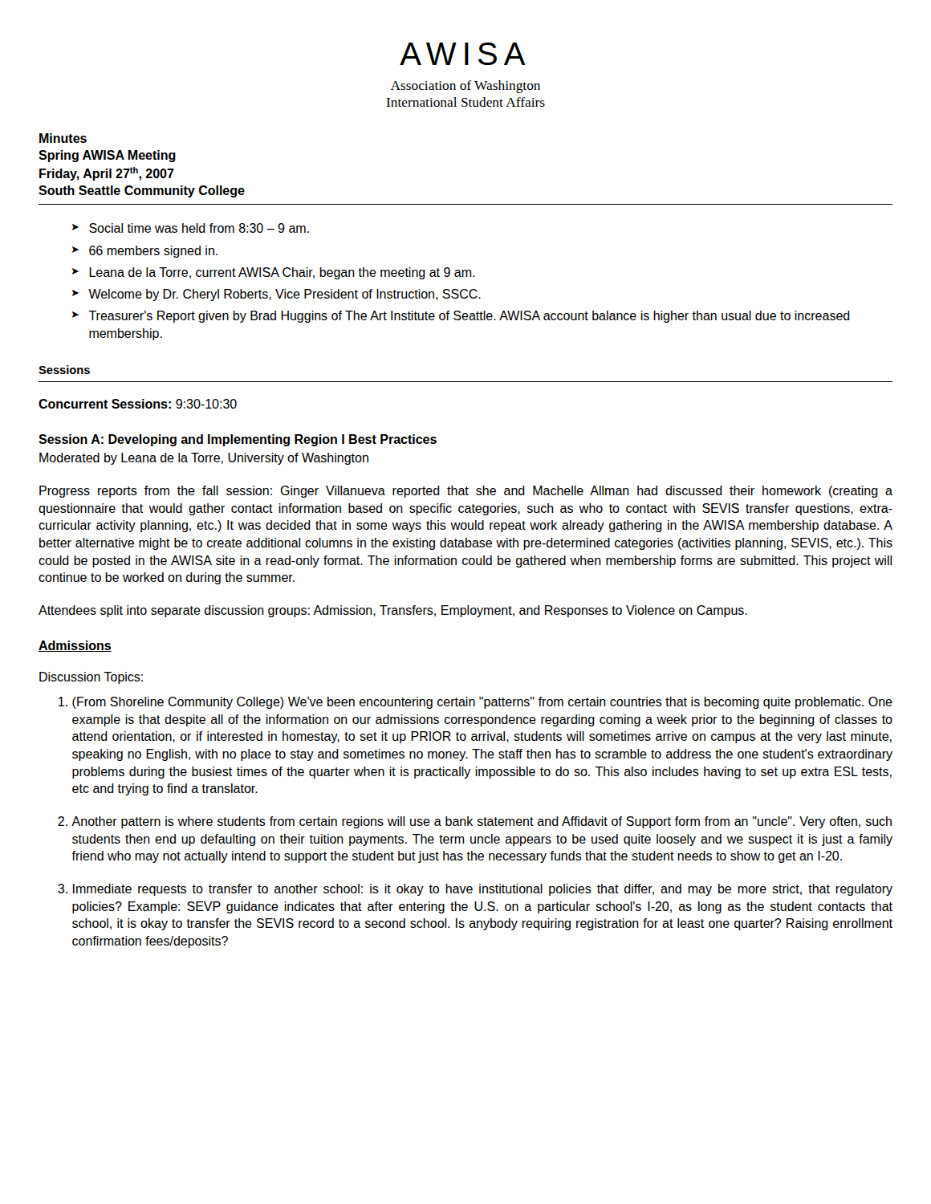AWISA
Association of Washington
International Student Affairs
Minutes Spring AWISA Meeting Friday, April 27th, 2007 South Seattle Community College
Social time was held from 8:30 – 9 am.
66 members signed in.
Leana de la Torre, current AWISA Chair, began the meeting at 9 am.
Welcome by Dr. Cheryl Roberts, Vice President of Instruction, SSCC.
Treasurer's Report given by Brad Huggins of The Art Institute of Seattle. AWISA account balance is higher than usual due to increased membership.
Sessions
Concurrent Sessions: 9:30-10:30
Session A: Developing and Implementing Region I Best Practices
Moderated by Leana de la Torre, University of Washington
Progress reports from the fall session: Ginger Villanueva reported that she and Machelle Allman had discussed their homework (creating a questionnaire that would gather contact information based on specific categories, such as who to contact with SEVIS transfer questions, extra-curricular activity planning, etc.) It was decided that in some ways this would repeat work already gathering in the AWISA membership database. A better alternative might be to create additional columns in the existing database with pre-determined categories (activities planning, SEVIS, etc.). This could be posted in the AWISA site in a read-only format. The information could be gathered when membership forms are submitted. This project will continue to be worked on during the summer.
Attendees split into separate discussion groups: Admission, Transfers, Employment, and Responses to Violence on Campus.
Admissions
Discussion Topics:
(From Shoreline Community College) We've been encountering certain "patterns" from certain countries that is becoming quite problematic. One example is that despite all of the information on our admissions correspondence regarding coming a week prior to the beginning of classes to attend orientation, or if interested in homestay, to set it up PRIOR to arrival, students will sometimes arrive on campus at the very last minute, speaking no English, with no place to stay and sometimes no money. The staff then has to scramble to address the one student's extraordinary problems during the busiest times of the quarter when it is practically impossible to do so. This also includes having to set up extra ESL tests, etc and trying to find a translator.
Another pattern is where students from certain regions will use a bank statement and Affidavit of Support form from an "uncle". Very often, such students then end up defaulting on their tuition payments. The term uncle appears to be used quite loosely and we suspect it is just a family friend who may not actually intend to support the student but just has the necessary funds that the student needs to show to get an I-20.
Immediate requests to transfer to another school: is it okay to have institutional policies that differ, and may be more strict, that regulatory policies? Example: SEVP guidance indicates that after entering the U.S. on a particular school's I-20, as long as the student contacts that school, it is okay to transfer the SEVIS record to a second school. Is anybody requiring registration for at least one quarter? Raising enrollment confirmation fees/deposits?